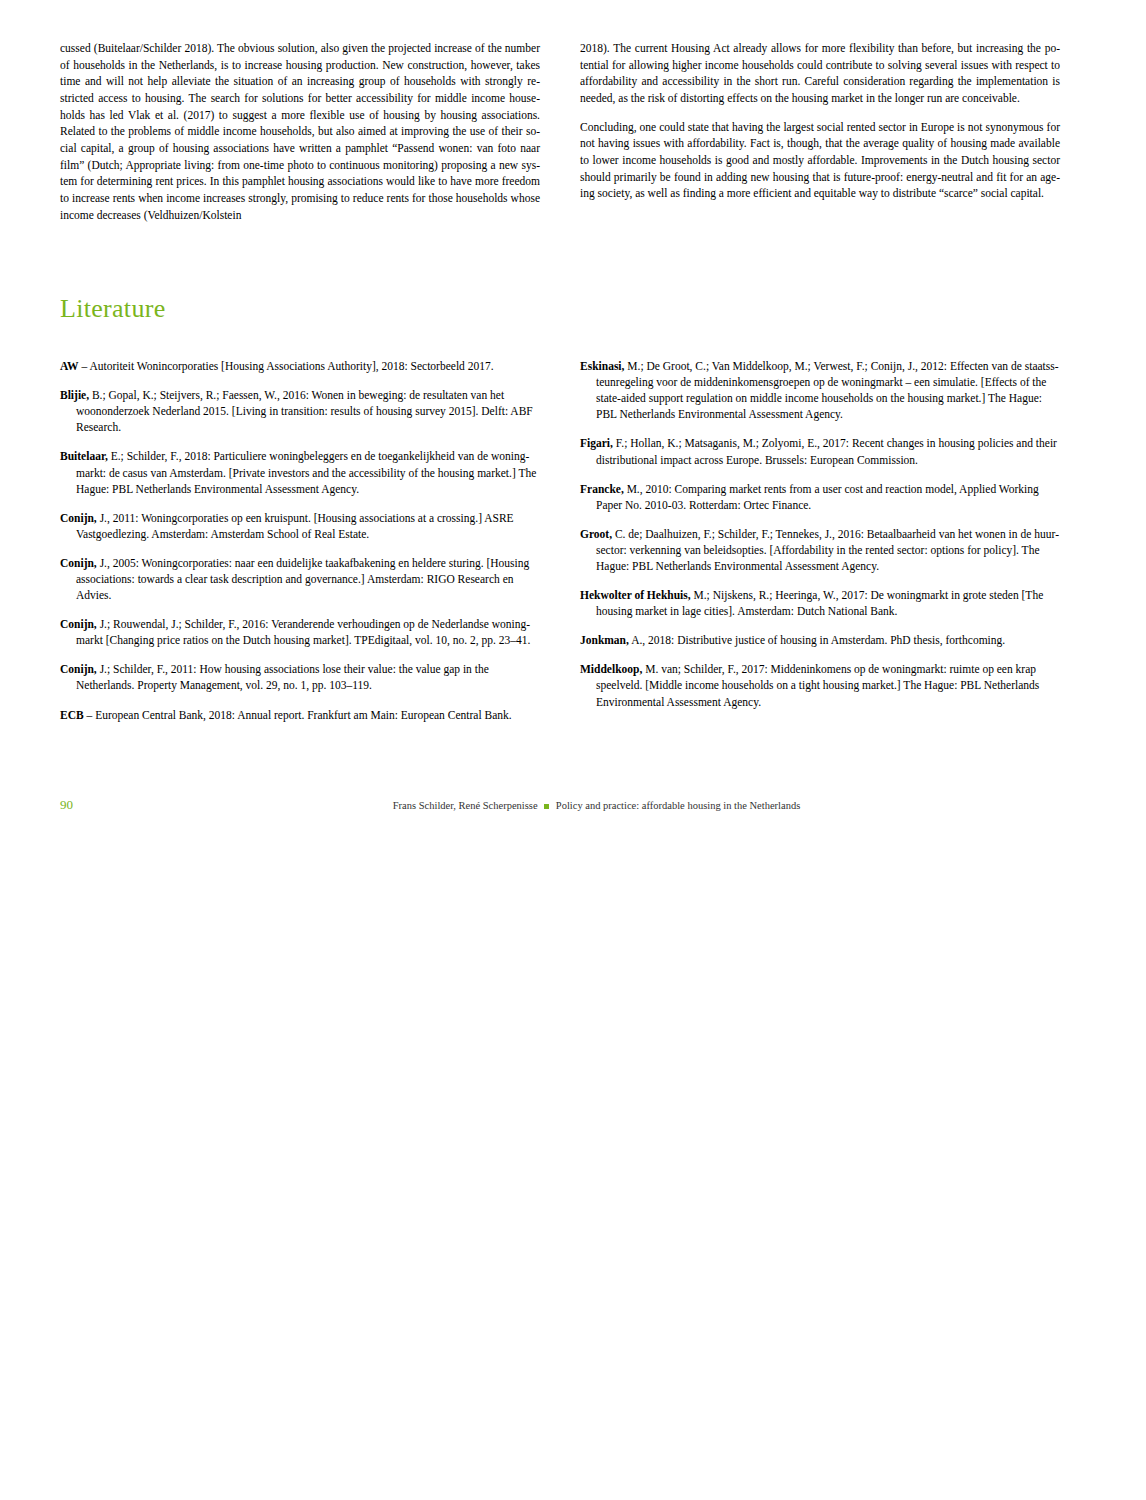cussed (Buitelaar/Schilder 2018). The obvious solution, also given the projected increase of the number of households in the Netherlands, is to increase housing production. New construction, however, takes time and will not help alleviate the situation of an increasing group of households with strongly restricted access to housing. The search for solutions for better accessibility for middle income households has led Vlak et al. (2017) to suggest a more flexible use of housing by housing associations. Related to the problems of middle income households, but also aimed at improving the use of their social capital, a group of housing associations have written a pamphlet “Passend wonen: van foto naar film” (Dutch; Appropriate living: from one-time photo to continuous monitoring) proposing a new system for determining rent prices. In this pamphlet housing associations would like to have more freedom to increase rents when income increases strongly, promising to reduce rents for those households whose income decreases (Veldhuizen/Kolstein
2018). The current Housing Act already allows for more flexibility than before, but increasing the potential for allowing higher income households could contribute to solving several issues with respect to affordability and accessibility in the short run. Careful consideration regarding the implementation is needed, as the risk of distorting effects on the housing market in the longer run are conceivable.
Concluding, one could state that having the largest social rented sector in Europe is not synonymous for not having issues with affordability. Fact is, though, that the average quality of housing made available to lower income households is good and mostly affordable. Improvements in the Dutch housing sector should primarily be found in adding new housing that is future-proof: energy-neutral and fit for an ageing society, as well as finding a more efficient and equitable way to distribute “scarce” social capital.
Literature
AW – Autoriteit Wonincorporaties [Housing Associations Authority], 2018: Sectorbeeld 2017.
Blijie, B.; Gopal, K.; Steijvers, R.; Faessen, W., 2016: Wonen in beweging: de resultaten van het woononderzoek Nederland 2015. [Living in transition: results of housing survey 2015]. Delft: ABF Research.
Buitelaar, E.; Schilder, F., 2018: Particuliere woningbeleggers en de toegankelijkheid van de woningmarkt: de casus van Amsterdam. [Private investors and the accessibility of the housing market.] The Hague: PBL Netherlands Environmental Assessment Agency.
Conijn, J., 2011: Woningcorporaties op een kruispunt. [Housing associations at a crossing.] ASRE Vastgoedlezing. Amsterdam: Amsterdam School of Real Estate.
Conijn, J., 2005: Woningcorporaties: naar een duidelijke taakafbakening en heldere sturing. [Housing associations: towards a clear task description and governance.] Amsterdam: RIGO Research en Advies.
Conijn, J.; Rouwendal, J.; Schilder, F., 2016: Veranderende verhoudingen op de Nederlandse woningmarkt [Changing price ratios on the Dutch housing market]. TPEdigitaal, vol. 10, no. 2, pp. 23–41.
Conijn, J.; Schilder, F., 2011: How housing associations lose their value: the value gap in the Netherlands. Property Management, vol. 29, no. 1, pp. 103–119.
ECB – European Central Bank, 2018: Annual report. Frankfurt am Main: European Central Bank.
Eskinasi, M.; De Groot, C.; Van Middelkoop, M.; Verwest, F.; Conijn, J., 2012: Effecten van de staatssteunregeling voor de middeninkomensgroepen op de woningmarkt – een simulatie. [Effects of the state-aided support regulation on middle income households on the housing market.] The Hague: PBL Netherlands Environmental Assessment Agency.
Figari, F.; Hollan, K.; Matsaganis, M.; Zolyomi, E., 2017: Recent changes in housing policies and their distributional impact across Europe. Brussels: European Commission.
Francke, M., 2010: Comparing market rents from a user cost and reaction model, Applied Working Paper No. 2010-03. Rotterdam: Ortec Finance.
Groot, C. de; Daalhuizen, F.; Schilder, F.; Tennekes, J., 2016: Betaalbaarheid van het wonen in de huursector: verkenning van beleidsopties. [Affordability in the rented sector: options for policy]. The Hague: PBL Netherlands Environmental Assessment Agency.
Hekwolter of Hekhuis, M.; Nijskens, R.; Heeringa, W., 2017: De woningmarkt in grote steden [The housing market in lage cities]. Amsterdam: Dutch National Bank.
Jonkman, A., 2018: Distributive justice of housing in Amsterdam. PhD thesis, forthcoming.
Middelkoop, M. van; Schilder, F., 2017: Middeninkomens op de woningmarkt: ruimte op een krap speelveld. [Middle income households on a tight housing market.] The Hague: PBL Netherlands Environmental Assessment Agency.
90 Frans Schilder, René Scherpenisse Policy and practice: affordable housing in the Netherlands